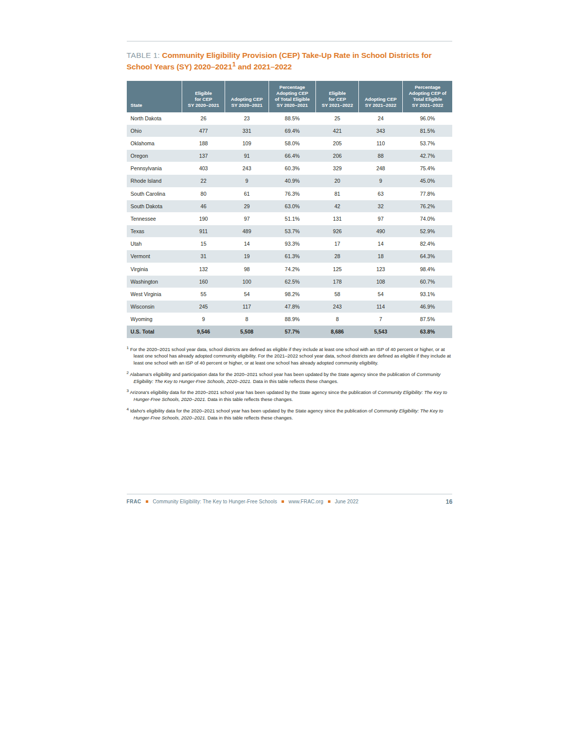TABLE 1: Community Eligibility Provision (CEP) Take-Up Rate in School Districts for School Years (SY) 2020–20211 and 2021–2022
| State | Eligible for CEP SY 2020–2021 | Adopting CEP SY 2020–2021 | Percentage Adopting CEP of Total Eligible SY 2020–2021 | Eligible for CEP SY 2021–2022 | Adopting CEP SY 2021–2022 | Percentage Adopting CEP of Total Eligible SY 2021–2022 |
| --- | --- | --- | --- | --- | --- | --- |
| North Dakota | 26 | 23 | 88.5% | 25 | 24 | 96.0% |
| Ohio | 477 | 331 | 69.4% | 421 | 343 | 81.5% |
| Oklahoma | 188 | 109 | 58.0% | 205 | 110 | 53.7% |
| Oregon | 137 | 91 | 66.4% | 206 | 88 | 42.7% |
| Pennsylvania | 403 | 243 | 60.3% | 329 | 248 | 75.4% |
| Rhode Island | 22 | 9 | 40.9% | 20 | 9 | 45.0% |
| South Carolina | 80 | 61 | 76.3% | 81 | 63 | 77.8% |
| South Dakota | 46 | 29 | 63.0% | 42 | 32 | 76.2% |
| Tennessee | 190 | 97 | 51.1% | 131 | 97 | 74.0% |
| Texas | 911 | 489 | 53.7% | 926 | 490 | 52.9% |
| Utah | 15 | 14 | 93.3% | 17 | 14 | 82.4% |
| Vermont | 31 | 19 | 61.3% | 28 | 18 | 64.3% |
| Virginia | 132 | 98 | 74.2% | 125 | 123 | 98.4% |
| Washington | 160 | 100 | 62.5% | 178 | 108 | 60.7% |
| West Virginia | 55 | 54 | 98.2% | 58 | 54 | 93.1% |
| Wisconsin | 245 | 117 | 47.8% | 243 | 114 | 46.9% |
| Wyoming | 9 | 8 | 88.9% | 8 | 7 | 87.5% |
| U.S. Total | 9,546 | 5,508 | 57.7% | 8,686 | 5,543 | 63.8% |
1 For the 2020–2021 school year data, school districts are defined as eligible if they include at least one school with an ISP of 40 percent or higher, or at least one school has already adopted community eligibility. For the 2021–2022 school year data, school districts are defined as eligible if they include at least one school with an ISP of 40 percent or higher, or at least one school has already adopted community eligibility.
2 Alabama's eligibility and participation data for the 2020–2021 school year has been updated by the State agency since the publication of Community Eligibility: The Key to Hunger-Free Schools, 2020–2021. Data in this table reflects these changes.
3 Arizona's eligibility data for the 2020–2021 school year has been updated by the State agency since the publication of Community Eligibility: The Key to Hunger-Free Schools, 2020–2021. Data in this table reflects these changes.
4 Idaho's eligibility data for the 2020–2021 school year has been updated by the State agency since the publication of Community Eligibility: The Key to Hunger-Free Schools, 2020–2021. Data in this table reflects these changes.
FRAC Community Eligibility: The Key to Hunger-Free Schools www.FRAC.org June 2022
16